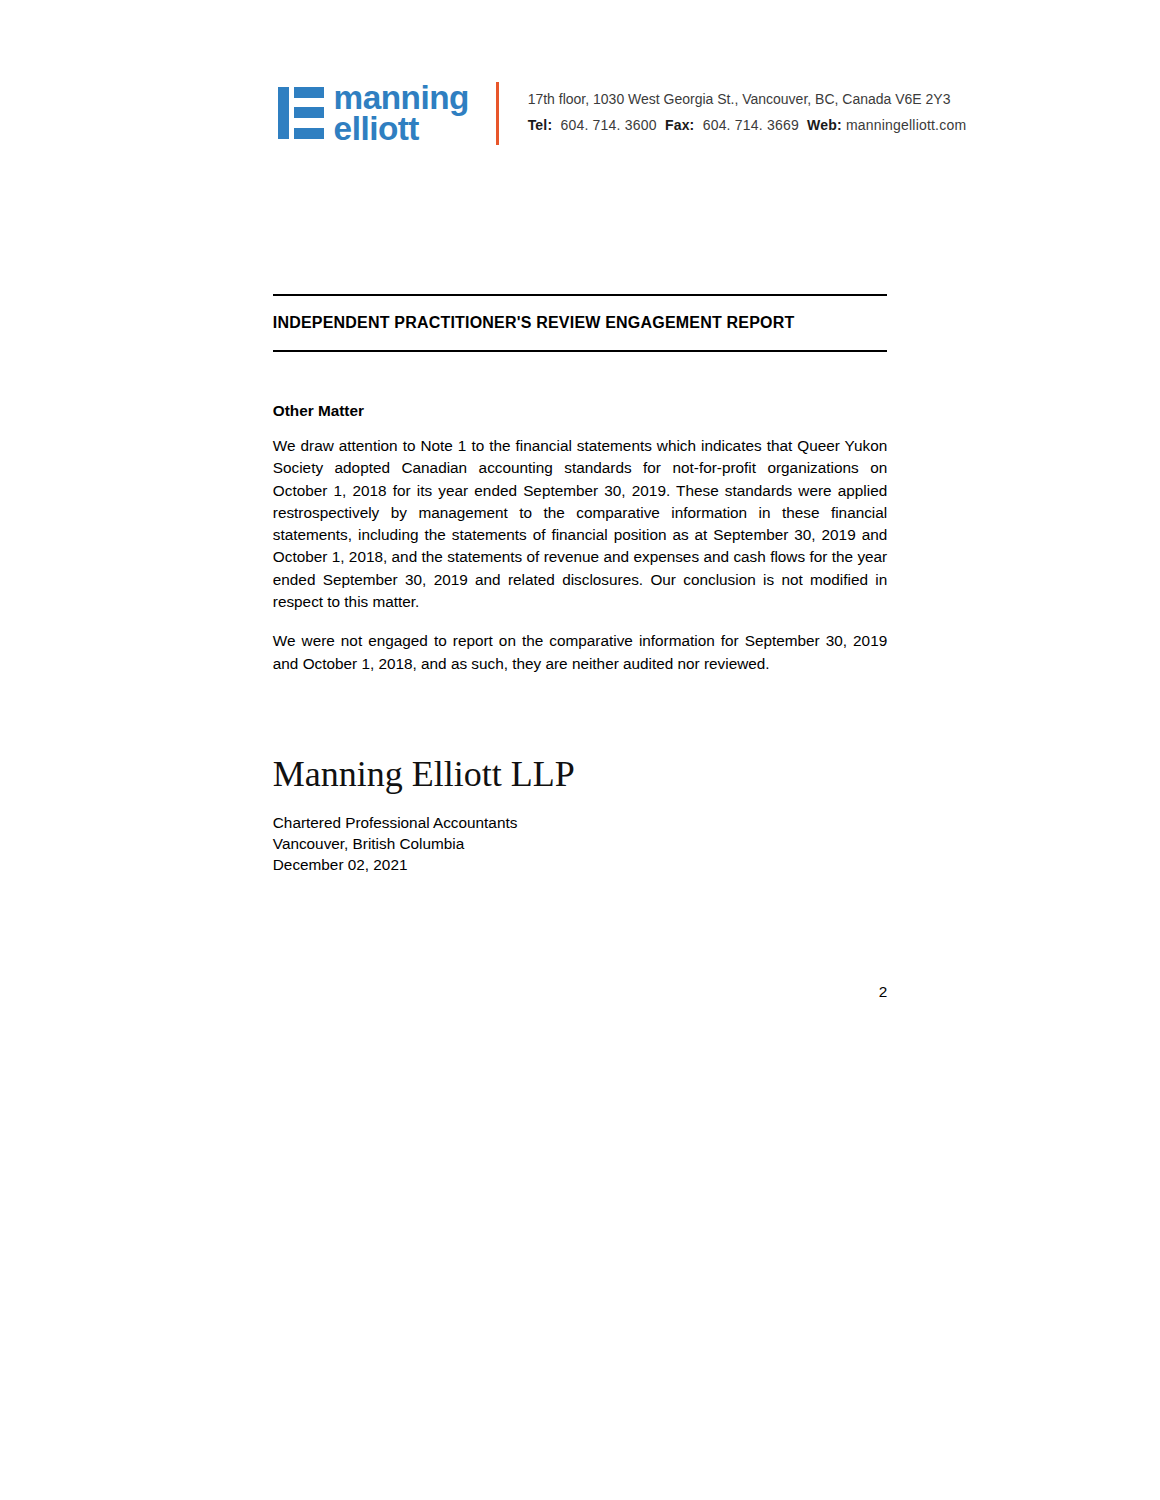manning
elliott
17th floor, 1030 West Georgia St., Vancouver, BC, Canada V6E 2Y3
Tel: 604. 714. 3600 Fax: 604. 714. 3669 Web: manningelliott.com
INDEPENDENT PRACTITIONER'S REVIEW ENGAGEMENT REPORT
Other Matter
We draw attention to Note 1 to the financial statements which indicates that Queer Yukon Society adopted Canadian accounting standards for not-for-profit organizations on October 1, 2018 for its year ended September 30, 2019. These standards were applied restrospectively by management to the comparative information in these financial statements, including the statements of financial position as at September 30, 2019 and October 1, 2018, and the statements of revenue and expenses and cash flows for the year ended September 30, 2019 and related disclosures. Our conclusion is not modified in respect to this matter.
We were not engaged to report on the comparative information for September 30, 2019 and October 1, 2018, and as such, they are neither audited nor reviewed.
Manning Elliott LLP
Chartered Professional Accountants
Vancouver, British Columbia
December 02, 2021
2